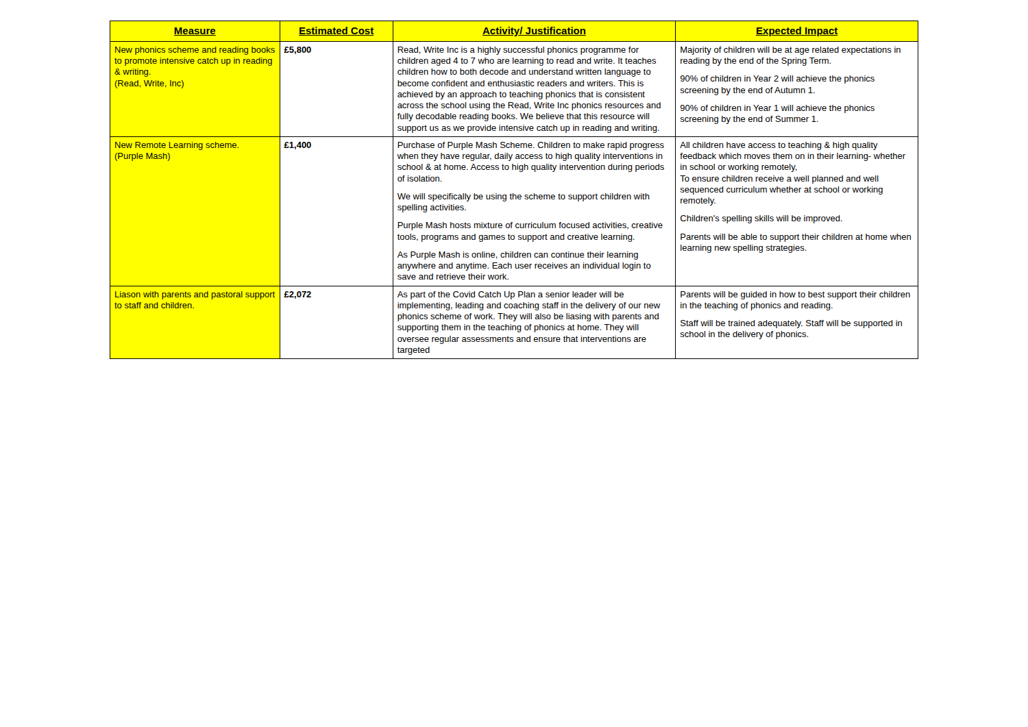| Measure | Estimated Cost | Activity/ Justification | Expected Impact |
| --- | --- | --- | --- |
| New phonics scheme and reading books to promote intensive catch up in reading & writing. (Read, Write, Inc) | £5,800 | Read, Write Inc is a highly successful phonics programme for children aged 4 to 7 who are learning to read and write. It teaches children how to both decode and understand written language to become confident and enthusiastic readers and writers. This is achieved by an approach to teaching phonics that is consistent across the school using the Read, Write Inc phonics resources and fully decodable reading books. We believe that this resource will support us as we provide intensive catch up in reading and writing. | Majority of children will be at age related expectations in reading by the end of the Spring Term. 90% of children in Year 2 will achieve the phonics screening by the end of Autumn 1. 90% of children in Year 1 will achieve the phonics screening by the end of Summer 1. |
| New Remote Learning scheme. (Purple Mash) | £1,400 | Purchase of Purple Mash Scheme. Children to make rapid progress when they have regular, daily access to high quality interventions in school & at home. Access to high quality intervention during periods of isolation. We will specifically be using the scheme to support children with spelling activities. Purple Mash hosts mixture of curriculum focused activities, creative tools, programs and games to support and creative learning. As Purple Mash is online, children can continue their learning anywhere and anytime. Each user receives an individual login to save and retrieve their work. | All children have access to teaching & high quality feedback which moves them on in their learning- whether in school or working remotely, To ensure children receive a well planned and well sequenced curriculum whether at school or working remotely. Children's spelling skills will be improved. Parents will be able to support their children at home when learning new spelling strategies. |
| Liason with parents and pastoral support to staff and children. | £2,072 | As part of the Covid Catch Up Plan a senior leader will be implementing, leading and coaching staff in the delivery of our new phonics scheme of work. They will also be liasing with parents and supporting them in the teaching of phonics at home. They will oversee regular assessments and ensure that interventions are targeted | Parents will be guided in how to best support their children in the teaching of phonics and reading. Staff will be trained adequately. Staff will be supported in school in the delivery of phonics. |